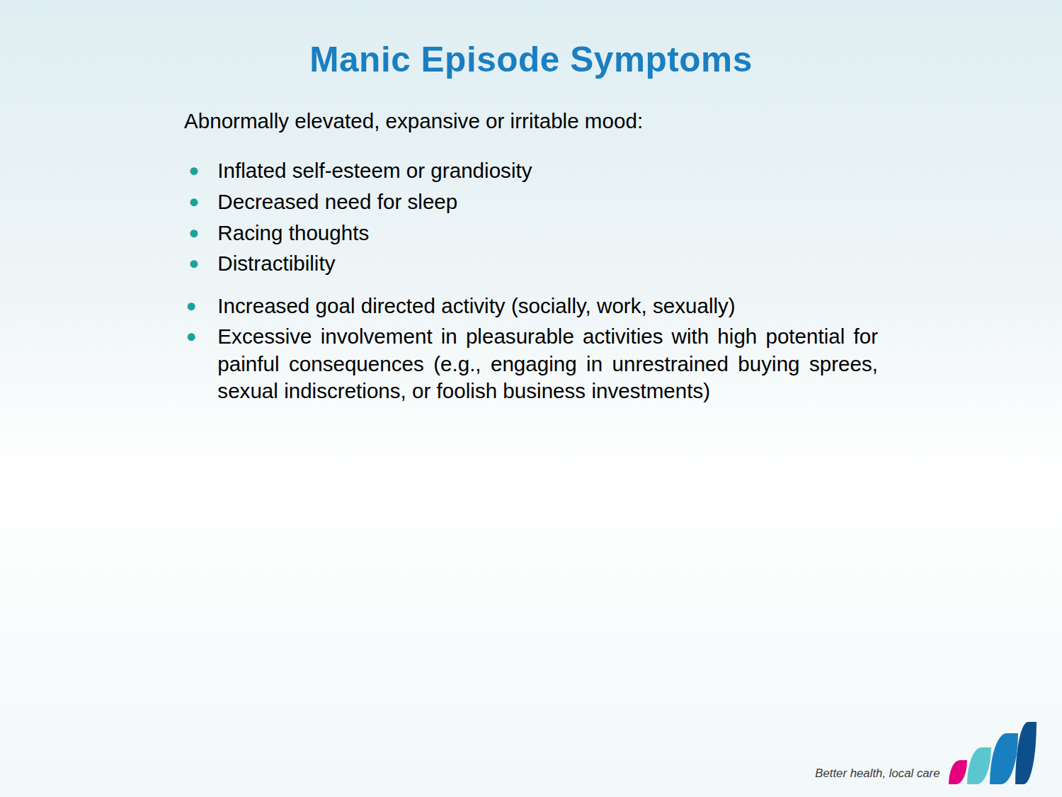Manic Episode Symptoms
Abnormally elevated, expansive or irritable mood:
Inflated self-esteem or grandiosity
Decreased need for sleep
Racing thoughts
Distractibility
Increased goal directed activity (socially, work, sexually)
Excessive involvement in pleasurable activities with high potential for painful consequences (e.g., engaging in unrestrained buying sprees, sexual indiscretions, or foolish business investments)
Better health, local care